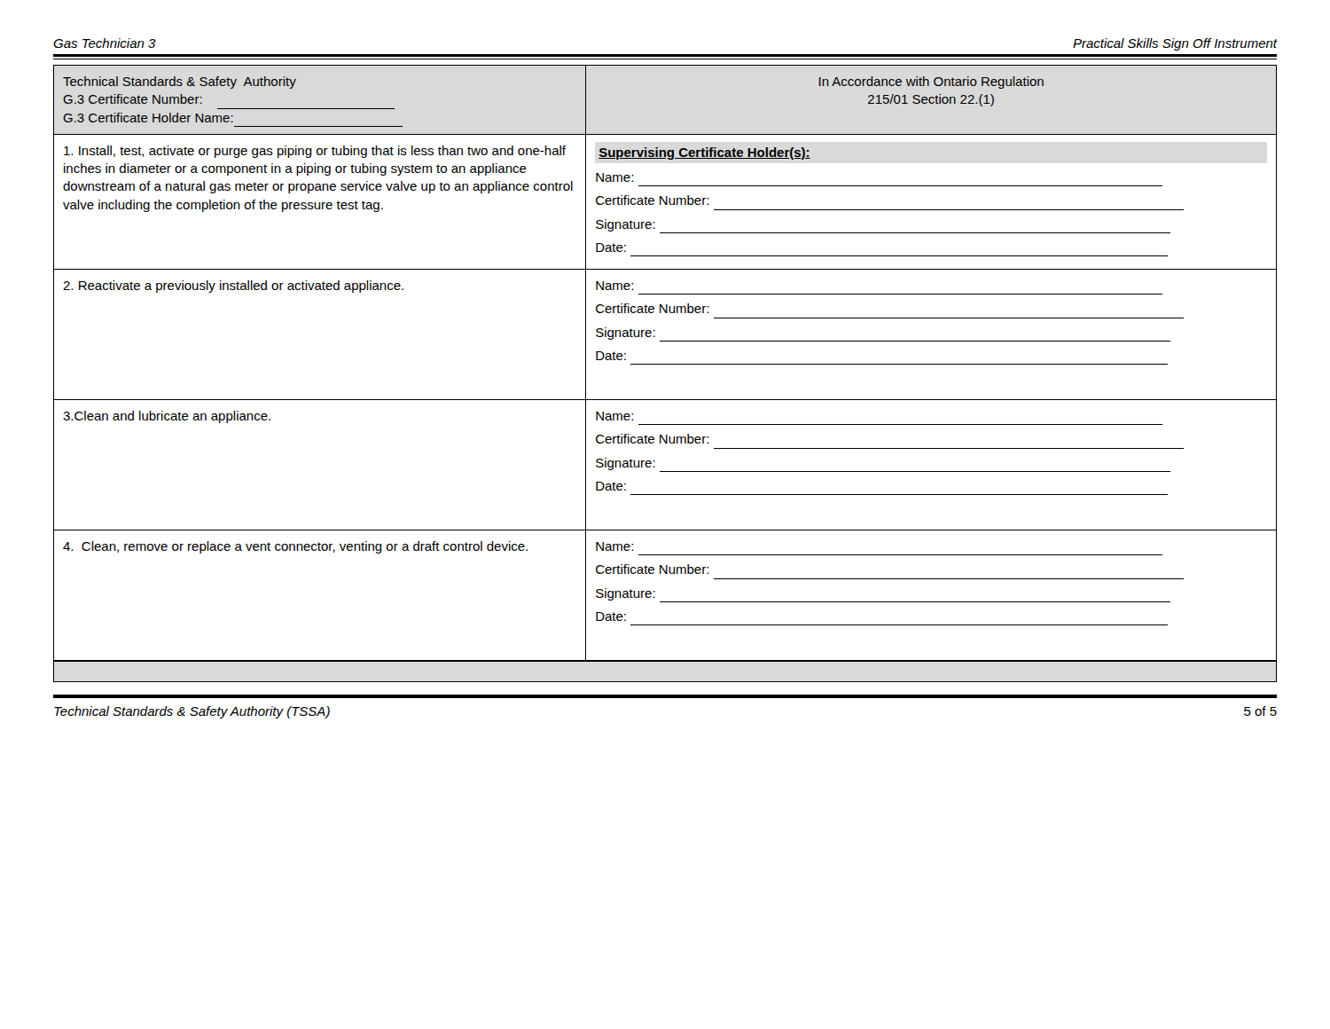Gas Technician 3
Practical Skills Sign Off Instrument
| Technical Standards & Safety Authority G.3 Certificate Number: G.3 Certificate Holder Name: | In Accordance with Ontario Regulation 215/01 Section 22.(1) |
| 1. Install, test, activate or purge gas piping or tubing that is less than two and one-half inches in diameter or a component in a piping or tubing system to an appliance downstream of a natural gas meter or propane service valve up to an appliance control valve including the completion of the pressure test tag. | Supervising Certificate Holder(s): Name: Certificate Number: Signature: Date: |
| 2. Reactivate a previously installed or activated appliance. | Name: Certificate Number: Signature: Date: |
| 3.Clean and lubricate an appliance. | Name: Certificate Number: Signature: Date: |
| 4. Clean, remove or replace a vent connector, venting or a draft control device. | Name: Certificate Number: Signature: Date: |
Technical Standards & Safety Authority (TSSA)
5 of 5